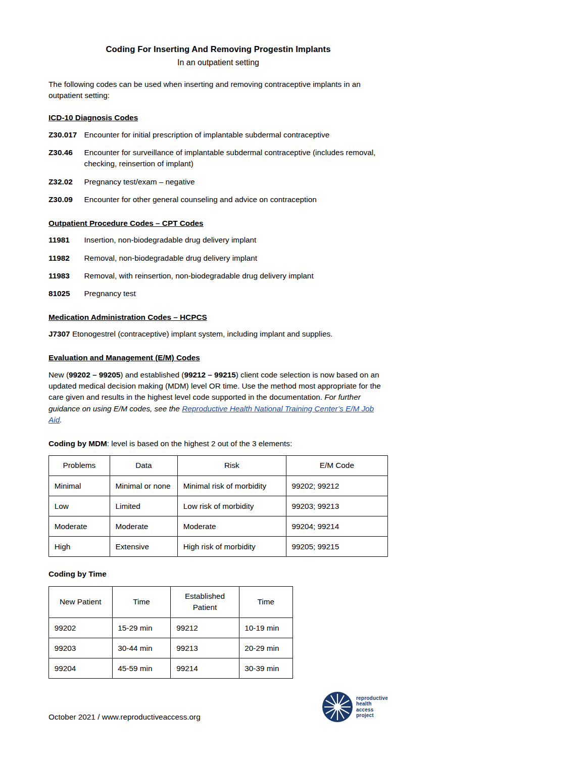Coding For Inserting And Removing Progestin Implants
In an outpatient setting
The following codes can be used when inserting and removing contraceptive implants in an outpatient setting:
ICD-10 Diagnosis Codes
Z30.017
Encounter for initial prescription of implantable subdermal contraceptive
Z30.46
Encounter for surveillance of implantable subdermal contraceptive (includes removal, checking, reinsertion of implant)
Z32.02
Pregnancy test/exam – negative
Z30.09
Encounter for other general counseling and advice on contraception
Outpatient Procedure Codes – CPT Codes
11981
Insertion, non-biodegradable drug delivery implant
11982
Removal, non-biodegradable drug delivery implant
11983
Removal, with reinsertion, non-biodegradable drug delivery implant
81025
Pregnancy test
Medication Administration Codes – HCPCS
J7307 Etonogestrel (contraceptive) implant system, including implant and supplies.
Evaluation and Management (E/M) Codes
New (99202 – 99205) and established (99212 – 99215) client code selection is now based on an updated medical decision making (MDM) level OR time. Use the method most appropriate for the care given and results in the highest level code supported in the documentation. For further guidance on using E/M codes, see the Reproductive Health National Training Center’s E/M Job Aid.
Coding by MDM: level is based on the highest 2 out of the 3 elements:
| Problems | Data | Risk | E/M Code |
| --- | --- | --- | --- |
| Minimal | Minimal or none | Minimal risk of morbidity | 99202; 99212 |
| Low | Limited | Low risk of morbidity | 99203; 99213 |
| Moderate | Moderate | Moderate | 99204; 99214 |
| High | Extensive | High risk of morbidity | 99205; 99215 |
Coding by Time
| New Patient | Time | Established Patient | Time |
| --- | --- | --- | --- |
| 99202 | 15-29 min | 99212 | 10-19 min |
| 99203 | 30-44 min | 99213 | 20-29 min |
| 99204 | 45-59 min | 99214 | 30-39 min |
October 2021 / www.reproductiveaccess.org
reproductive
health
access
project